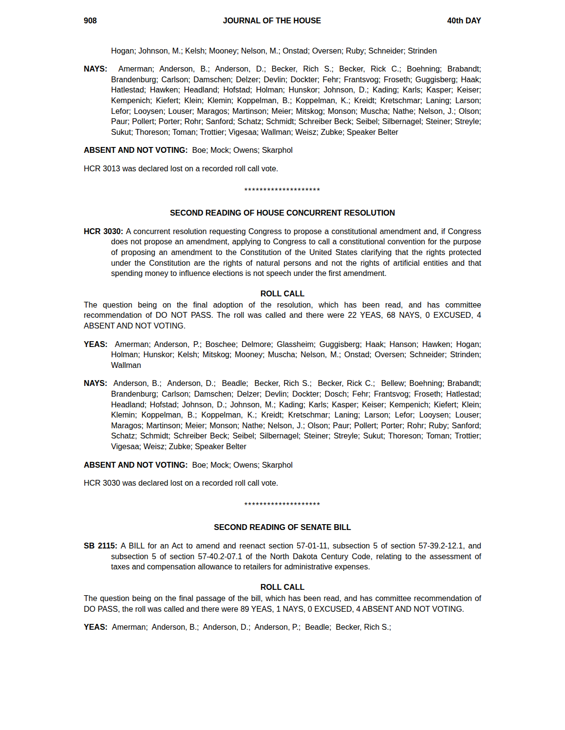908 JOURNAL OF THE HOUSE 40th DAY
Hogan; Johnson, M.; Kelsh; Mooney; Nelson, M.; Onstad; Oversen; Ruby; Schneider; Strinden
NAYS: Amerman; Anderson, B.; Anderson, D.; Becker, Rich S.; Becker, Rick C.; Boehning; Brabandt; Brandenburg; Carlson; Damschen; Delzer; Devlin; Dockter; Fehr; Frantsvog; Froseth; Guggisberg; Haak; Hatlestad; Hawken; Headland; Hofstad; Holman; Hunskor; Johnson, D.; Kading; Karls; Kasper; Keiser; Kempenich; Kiefert; Klein; Klemin; Koppelman, B.; Koppelman, K.; Kreidt; Kretschmar; Laning; Larson; Lefor; Looysen; Louser; Maragos; Martinson; Meier; Mitskog; Monson; Muscha; Nathe; Nelson, J.; Olson; Paur; Pollert; Porter; Rohr; Sanford; Schatz; Schmidt; Schreiber Beck; Seibel; Silbernagel; Steiner; Streyle; Sukut; Thoreson; Toman; Trottier; Vigesaa; Wallman; Weisz; Zubke; Speaker Belter
ABSENT AND NOT VOTING: Boe; Mock; Owens; Skarphol
HCR 3013 was declared lost on a recorded roll call vote.
********************
SECOND READING OF HOUSE CONCURRENT RESOLUTION
HCR 3030: A concurrent resolution requesting Congress to propose a constitutional amendment and, if Congress does not propose an amendment, applying to Congress to call a constitutional convention for the purpose of proposing an amendment to the Constitution of the United States clarifying that the rights protected under the Constitution are the rights of natural persons and not the rights of artificial entities and that spending money to influence elections is not speech under the first amendment.
ROLL CALL
The question being on the final adoption of the resolution, which has been read, and has committee recommendation of DO NOT PASS. The roll was called and there were 22 YEAS, 68 NAYS, 0 EXCUSED, 4 ABSENT AND NOT VOTING.
YEAS: Amerman; Anderson, P.; Boschee; Delmore; Glassheim; Guggisberg; Haak; Hanson; Hawken; Hogan; Holman; Hunskor; Kelsh; Mitskog; Mooney; Muscha; Nelson, M.; Onstad; Oversen; Schneider; Strinden; Wallman
NAYS: Anderson, B.; Anderson, D.; Beadle; Becker, Rich S.; Becker, Rick C.; Bellew; Boehning; Brabandt; Brandenburg; Carlson; Damschen; Delzer; Devlin; Dockter; Dosch; Fehr; Frantsvog; Froseth; Hatlestad; Headland; Hofstad; Johnson, D.; Johnson, M.; Kading; Karls; Kasper; Keiser; Kempenich; Kiefert; Klein; Klemin; Koppelman, B.; Koppelman, K.; Kreidt; Kretschmar; Laning; Larson; Lefor; Looysen; Louser; Maragos; Martinson; Meier; Monson; Nathe; Nelson, J.; Olson; Paur; Pollert; Porter; Rohr; Ruby; Sanford; Schatz; Schmidt; Schreiber Beck; Seibel; Silbernagel; Steiner; Streyle; Sukut; Thoreson; Toman; Trottier; Vigesaa; Weisz; Zubke; Speaker Belter
ABSENT AND NOT VOTING: Boe; Mock; Owens; Skarphol
HCR 3030 was declared lost on a recorded roll call vote.
********************
SECOND READING OF SENATE BILL
SB 2115: A BILL for an Act to amend and reenact section 57-01-11, subsection 5 of section 57-39.2-12.1, and subsection 5 of section 57-40.2-07.1 of the North Dakota Century Code, relating to the assessment of taxes and compensation allowance to retailers for administrative expenses.
ROLL CALL
The question being on the final passage of the bill, which has been read, and has committee recommendation of DO PASS, the roll was called and there were 89 YEAS, 1 NAYS, 0 EXCUSED, 4 ABSENT AND NOT VOTING.
YEAS: Amerman; Anderson, B.; Anderson, D.; Anderson, P.; Beadle; Becker, Rich S.;